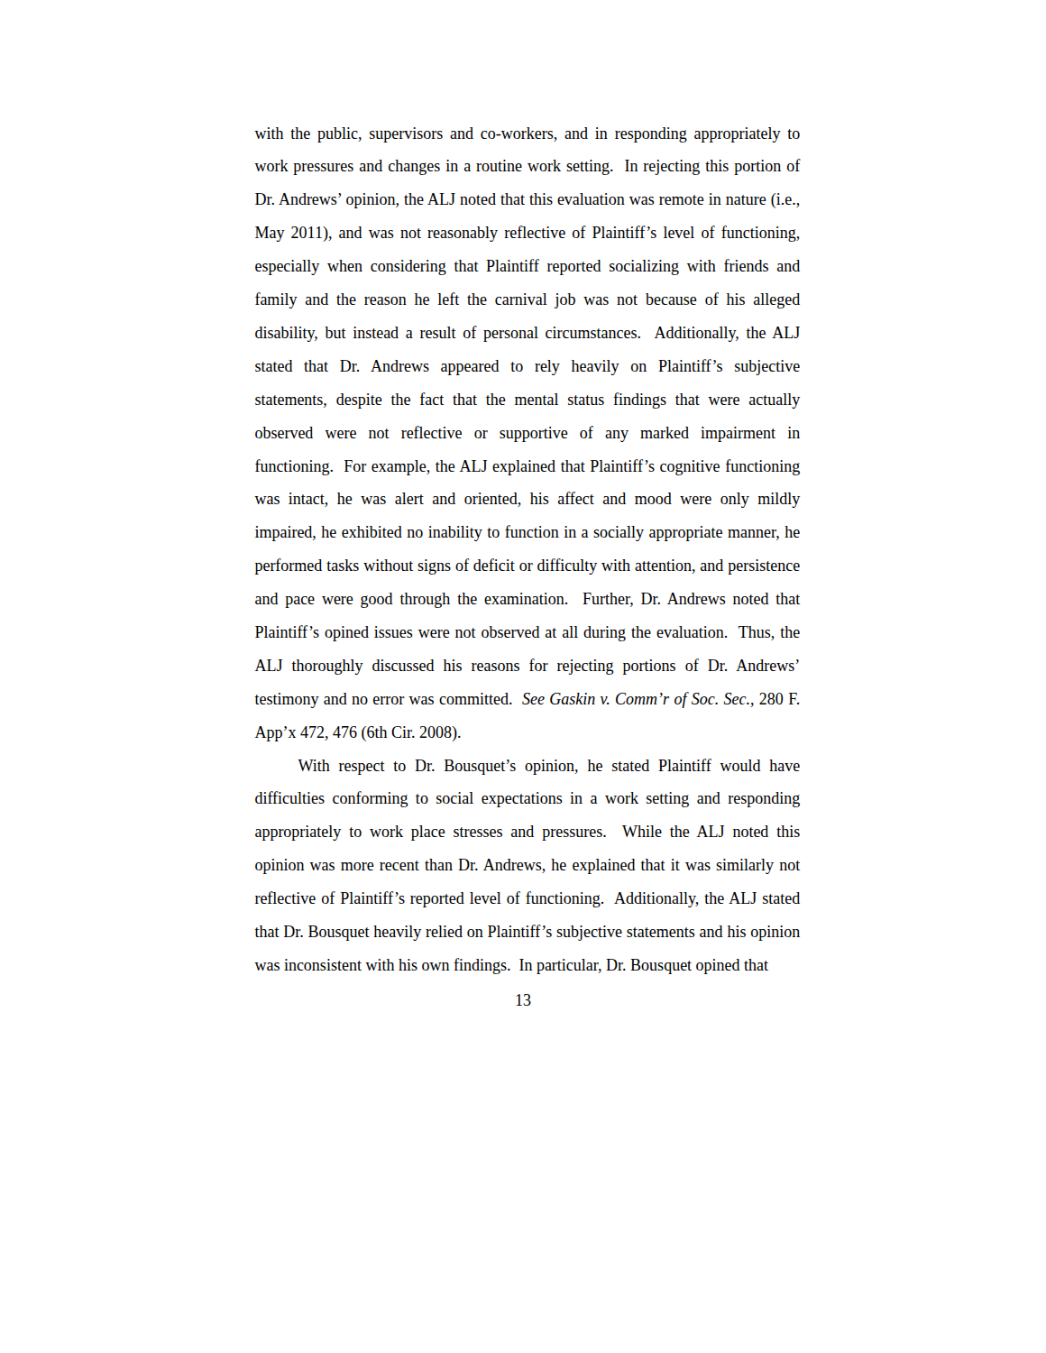with the public, supervisors and co-workers, and in responding appropriately to work pressures and changes in a routine work setting. In rejecting this portion of Dr. Andrews’ opinion, the ALJ noted that this evaluation was remote in nature (i.e., May 2011), and was not reasonably reflective of Plaintiff’s level of functioning, especially when considering that Plaintiff reported socializing with friends and family and the reason he left the carnival job was not because of his alleged disability, but instead a result of personal circumstances. Additionally, the ALJ stated that Dr. Andrews appeared to rely heavily on Plaintiff’s subjective statements, despite the fact that the mental status findings that were actually observed were not reflective or supportive of any marked impairment in functioning. For example, the ALJ explained that Plaintiff’s cognitive functioning was intact, he was alert and oriented, his affect and mood were only mildly impaired, he exhibited no inability to function in a socially appropriate manner, he performed tasks without signs of deficit or difficulty with attention, and persistence and pace were good through the examination. Further, Dr. Andrews noted that Plaintiff’s opined issues were not observed at all during the evaluation. Thus, the ALJ thoroughly discussed his reasons for rejecting portions of Dr. Andrews’ testimony and no error was committed. See Gaskin v. Comm’r of Soc. Sec., 280 F. App’x 472, 476 (6th Cir. 2008).
With respect to Dr. Bousquet’s opinion, he stated Plaintiff would have difficulties conforming to social expectations in a work setting and responding appropriately to work place stresses and pressures. While the ALJ noted this opinion was more recent than Dr. Andrews, he explained that it was similarly not reflective of Plaintiff’s reported level of functioning. Additionally, the ALJ stated that Dr. Bousquet heavily relied on Plaintiff’s subjective statements and his opinion was inconsistent with his own findings. In particular, Dr. Bousquet opined that
13